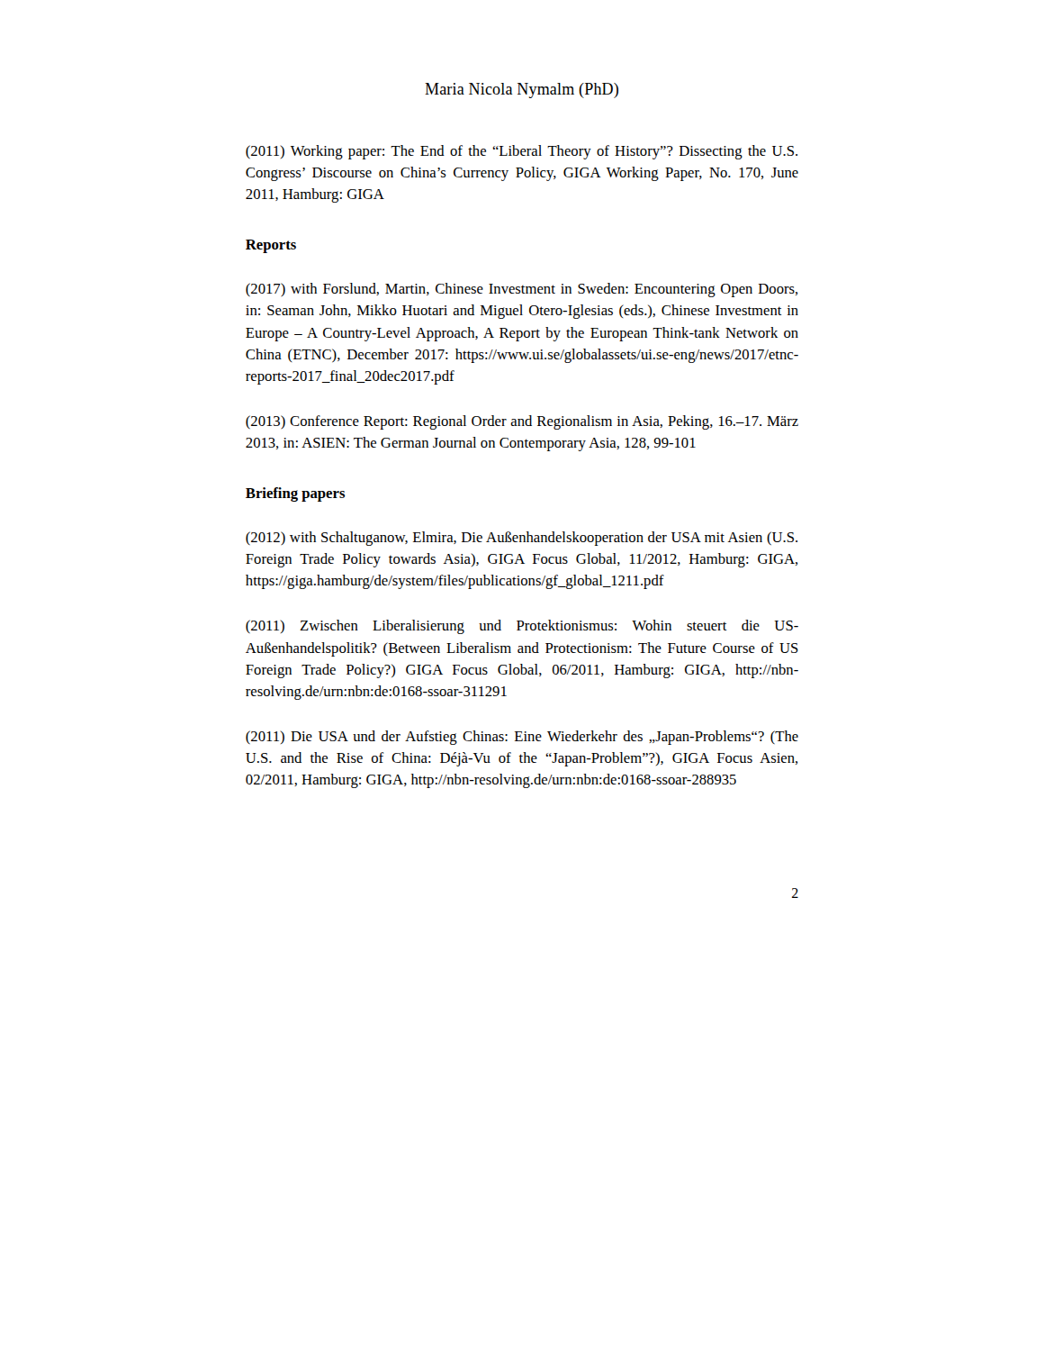Maria Nicola Nymalm (PhD)
(2011) Working paper: The End of the “Liberal Theory of History”? Dissecting the U.S. Congress’ Discourse on China’s Currency Policy, GIGA Working Paper, No. 170, June 2011, Hamburg: GIGA
Reports
(2017) with Forslund, Martin, Chinese Investment in Sweden: Encountering Open Doors, in: Seaman John, Mikko Huotari and Miguel Otero-Iglesias (eds.), Chinese Investment in Europe – A Country-Level Approach, A Report by the European Think-tank Network on China (ETNC), December 2017: https://www.ui.se/globalassets/ui.se-eng/news/2017/etnc-reports-2017_final_20dec2017.pdf
(2013) Conference Report: Regional Order and Regionalism in Asia, Peking, 16.–17. März 2013, in: ASIEN: The German Journal on Contemporary Asia, 128, 99-101
Briefing papers
(2012) with Schaltuganow, Elmira, Die Außenhandelskooperation der USA mit Asien (U.S. Foreign Trade Policy towards Asia), GIGA Focus Global, 11/2012, Hamburg: GIGA, https://giga.hamburg/de/system/files/publications/gf_global_1211.pdf
(2011) Zwischen Liberalisierung und Protektionismus: Wohin steuert die US-Außenhandelspolitik? (Between Liberalism and Protectionism: The Future Course of US Foreign Trade Policy?) GIGA Focus Global, 06/2011, Hamburg: GIGA, http://nbn-resolving.de/urn:nbn:de:0168-ssoar-311291
(2011) Die USA und der Aufstieg Chinas: Eine Wiederkehr des „Japan-Problems“? (The U.S. and the Rise of China: Déjà-Vu of the “Japan-Problem”?), GIGA Focus Asien, 02/2011, Hamburg: GIGA, http://nbn-resolving.de/urn:nbn:de:0168-ssoar-288935
2